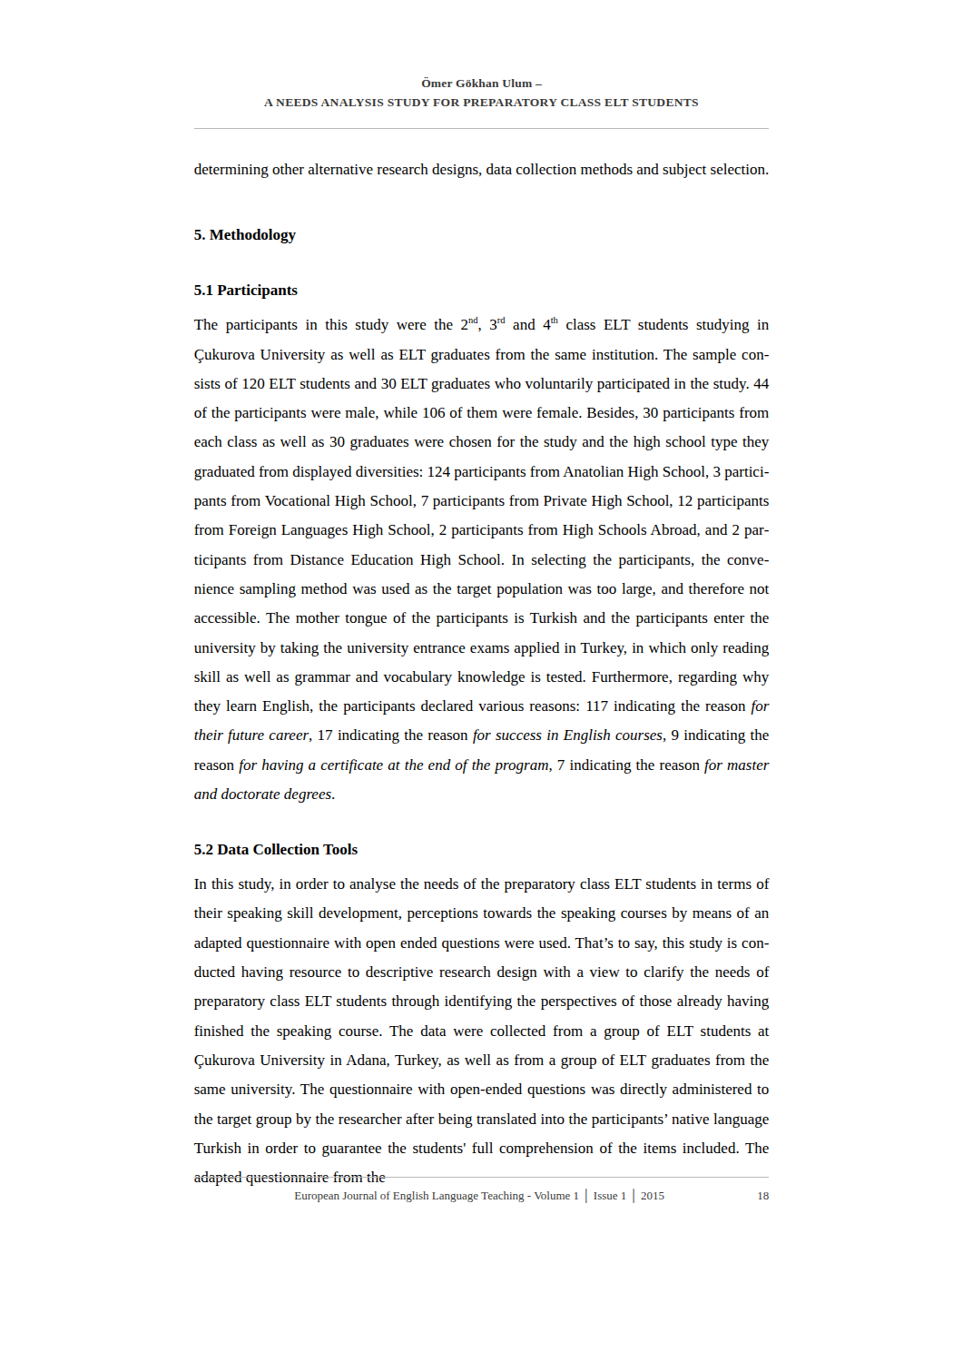Ömer Gökhan Ulum –
A Needs Analysis Study for Preparatory Class ELT Students
determining other alternative research designs, data collection methods and subject selection.
5. Methodology
5.1 Participants
The participants in this study were the 2nd, 3rd and 4th class ELT students studying in Çukurova University as well as ELT graduates from the same institution. The sample consists of 120 ELT students and 30 ELT graduates who voluntarily participated in the study. 44 of the participants were male, while 106 of them were female. Besides, 30 participants from each class as well as 30 graduates were chosen for the study and the high school type they graduated from displayed diversities: 124 participants from Anatolian High School, 3 participants from Vocational High School, 7 participants from Private High School, 12 participants from Foreign Languages High School, 2 participants from High Schools Abroad, and 2 participants from Distance Education High School. In selecting the participants, the convenience sampling method was used as the target population was too large, and therefore not accessible. The mother tongue of the participants is Turkish and the participants enter the university by taking the university entrance exams applied in Turkey, in which only reading skill as well as grammar and vocabulary knowledge is tested. Furthermore, regarding why they learn English, the participants declared various reasons: 117 indicating the reason for their future career, 17 indicating the reason for success in English courses, 9 indicating the reason for having a certificate at the end of the program, 7 indicating the reason for master and doctorate degrees.
5.2 Data Collection Tools
In this study, in order to analyse the needs of the preparatory class ELT students in terms of their speaking skill development, perceptions towards the speaking courses by means of an adapted questionnaire with open ended questions were used. That’s to say, this study is conducted having resource to descriptive research design with a view to clarify the needs of preparatory class ELT students through identifying the perspectives of those already having finished the speaking course. The data were collected from a group of ELT students at Çukurova University in Adana, Turkey, as well as from a group of ELT graduates from the same university. The questionnaire with open-ended questions was directly administered to the target group by the researcher after being translated into the participants’ native language Turkish in order to guarantee the students' full comprehension of the items included. The adapted questionnaire from the
European Journal of English Language Teaching - Volume 1 │ Issue 1 │ 2015
18